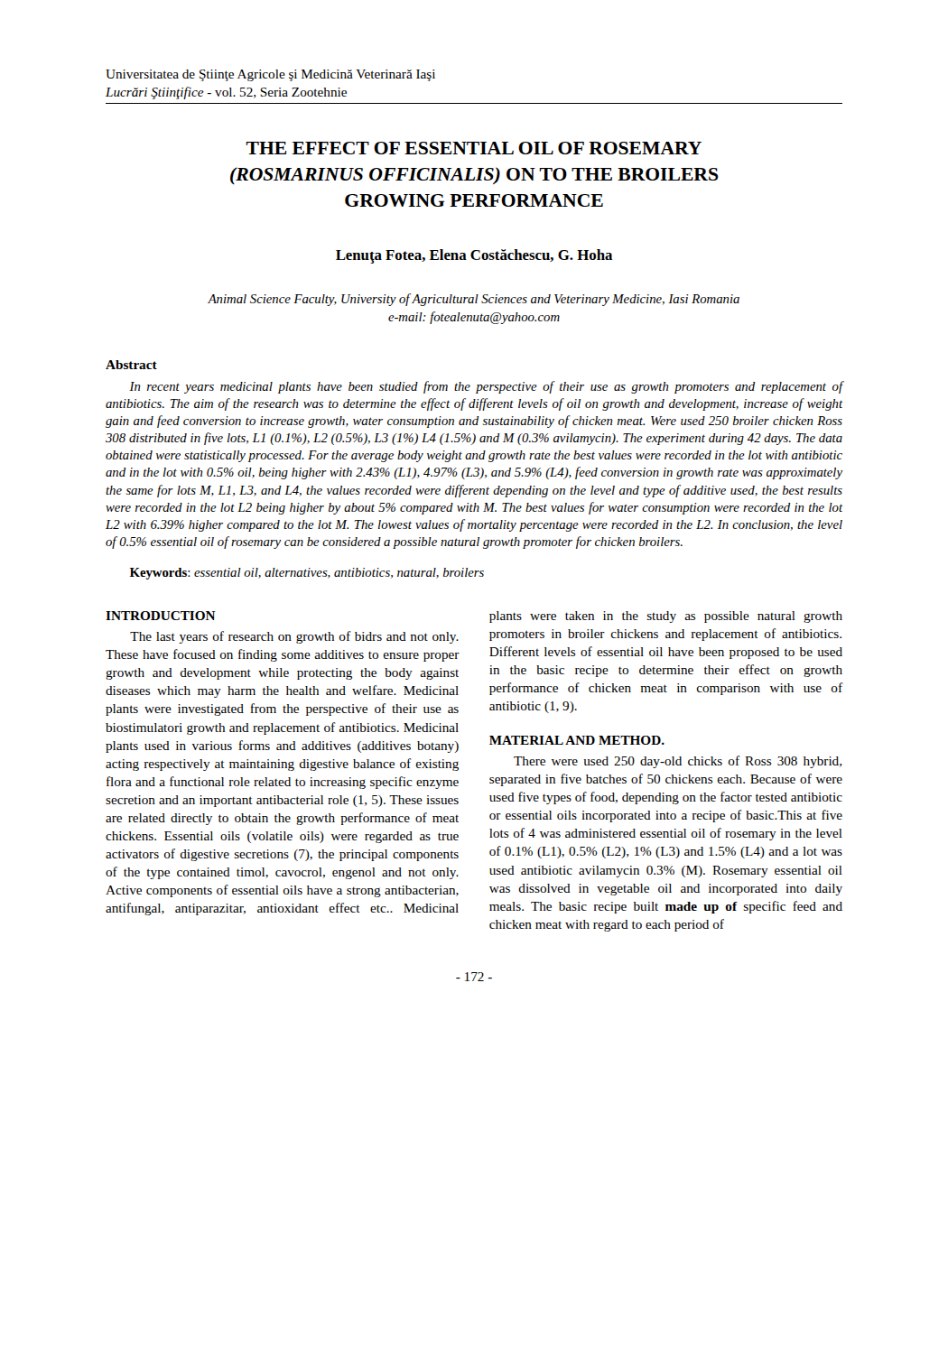Universitatea de Ştiinţe Agricole şi Medicină Veterinară Iaşi Lucrări Ştiinţifice - vol. 52, Seria Zootehnie
The Effect of Essential Oil of Rosemary
(Rosmarinus officinalis) on to the Broilers
Growing Performance
Lenuţa Fotea, Elena Costăchescu, G. Hoha
Animal Science Faculty, University of Agricultural Sciences and Veterinary Medicine, Iasi Romania
e-mail: fotealenuta@yahoo.com
Abstract
In recent years medicinal plants have been studied from the perspective of their use as growth promoters and replacement of antibiotics. The aim of the research was to determine the effect of different levels of oil on growth and development, increase of weight gain and feed conversion to increase growth, water consumption and sustainability of chicken meat. Were used 250 broiler chicken Ross 308 distributed in five lots, L1 (0.1%), L2 (0.5%), L3 (1%) L4 (1.5%) and M (0.3% avilamycin). The experiment during 42 days. The data obtained were statistically processed. For the average body weight and growth rate the best values were recorded in the lot with antibiotic and in the lot with 0.5% oil, being higher with 2.43% (L1), 4.97% (L3), and 5.9% (L4), feed conversion in growth rate was approximately the same for lots M, L1, L3, and L4, the values recorded were different depending on the level and type of additive used, the best results were recorded in the lot L2 being higher by about 5% compared with M. The best values for water consumption were recorded in the lot L2 with 6.39% higher compared to the lot M. The lowest values of mortality percentage were recorded in the L2. In conclusion, the level of 0.5% essential oil of rosemary can be considered a possible natural growth promoter for chicken broilers.
Keywords: essential oil, alternatives, antibiotics, natural, broilers
Introduction
The last years of research on growth of bidrs and not only. These have focused on finding some additives to ensure proper growth and development while protecting the body against diseases which may harm the health and welfare. Medicinal plants were investigated from the perspective of their use as biostimulatori growth and replacement of antibiotics. Medicinal plants used in various forms and additives (additives botany) acting respectively at maintaining digestive balance of existing flora and a functional role related to increasing specific enzyme secretion and an important antibacterial role (1, 5). These issues are related directly to obtain the growth performance of meat chickens. Essential oils (volatile oils) were regarded as true activators of digestive secretions (7), the principal components of the type contained timol, cavocrol, engenol and not only. Active components of essential oils have a strong antibacterian, antifungal, antiparazitar, antioxidant effect etc.. Medicinal plants were taken in the study as possible natural growth promoters in broiler chickens and replacement of antibiotics. Different levels of essential oil have been proposed to be used in the basic recipe to determine their effect on growth performance of chicken meat in comparison with use of antibiotic (1, 9).
Material and Method.
There were used 250 day-old chicks of Ross 308 hybrid, separated in five batches of 50 chickens each. Because of were used five types of food, depending on the factor tested antibiotic or essential oils incorporated into a recipe of basic.This at five lots of 4 was administered essential oil of rosemary in the level of 0.1% (L1), 0.5% (L2), 1% (L3) and 1.5% (L4) and a lot was used antibiotic avilamycin 0.3% (M). Rosemary essential oil was dissolved in vegetable oil and incorporated into daily meals. The basic recipe built made up of specific feed and chicken meat with regard to each period of
- 172 -